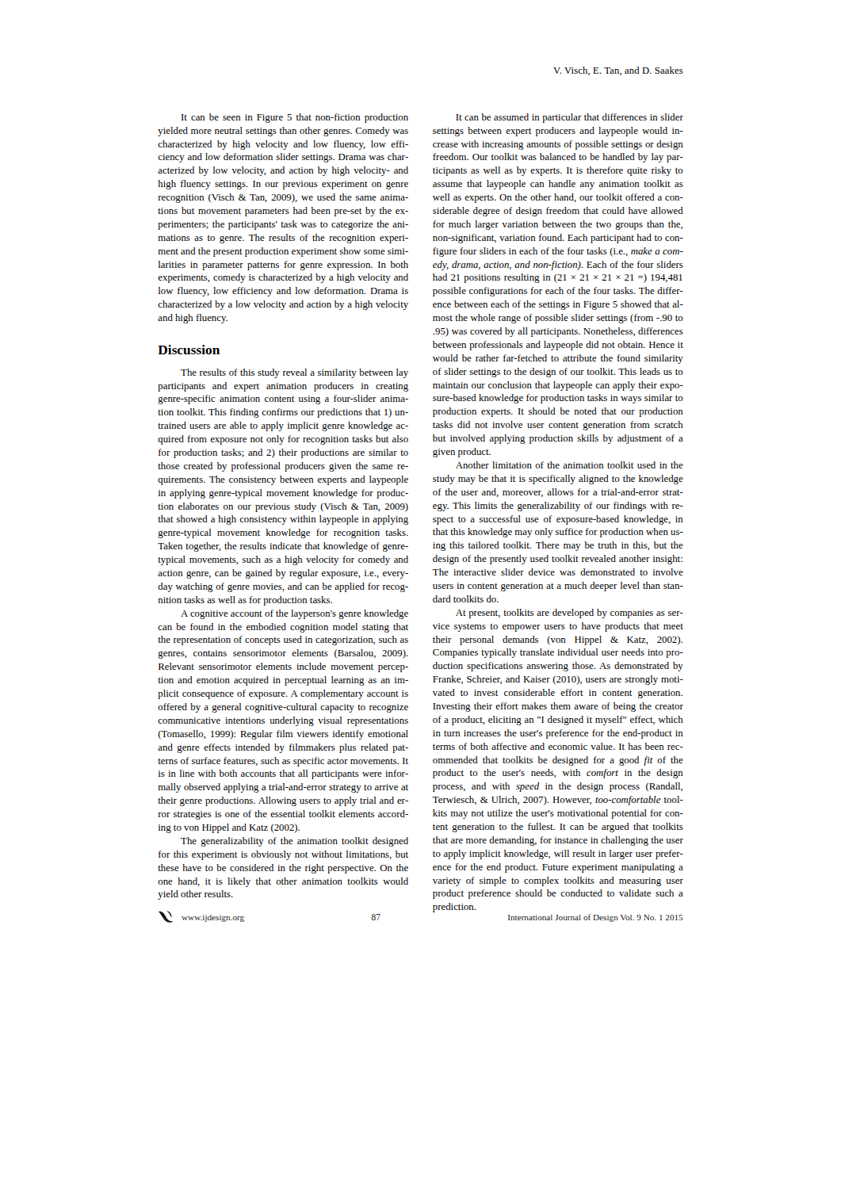V. Visch, E. Tan, and D. Saakes
It can be seen in Figure 5 that non-fiction production yielded more neutral settings than other genres. Comedy was characterized by high velocity and low fluency, low efficiency and low deformation slider settings. Drama was characterized by low velocity, and action by high velocity- and high fluency settings. In our previous experiment on genre recognition (Visch & Tan, 2009), we used the same animations but movement parameters had been pre-set by the experimenters; the participants' task was to categorize the animations as to genre. The results of the recognition experiment and the present production experiment show some similarities in parameter patterns for genre expression. In both experiments, comedy is characterized by a high velocity and low fluency, low efficiency and low deformation. Drama is characterized by a low velocity and action by a high velocity and high fluency.
Discussion
The results of this study reveal a similarity between lay participants and expert animation producers in creating genre-specific animation content using a four-slider animation toolkit. This finding confirms our predictions that 1) untrained users are able to apply implicit genre knowledge acquired from exposure not only for recognition tasks but also for production tasks; and 2) their productions are similar to those created by professional producers given the same requirements. The consistency between experts and laypeople in applying genre-typical movement knowledge for production elaborates on our previous study (Visch & Tan, 2009) that showed a high consistency within laypeople in applying genre-typical movement knowledge for recognition tasks. Taken together, the results indicate that knowledge of genre-typical movements, such as a high velocity for comedy and action genre, can be gained by regular exposure, i.e., everyday watching of genre movies, and can be applied for recognition tasks as well as for production tasks.
A cognitive account of the layperson's genre knowledge can be found in the embodied cognition model stating that the representation of concepts used in categorization, such as genres, contains sensorimotor elements (Barsalou, 2009). Relevant sensorimotor elements include movement perception and emotion acquired in perceptual learning as an implicit consequence of exposure. A complementary account is offered by a general cognitive-cultural capacity to recognize communicative intentions underlying visual representations (Tomasello, 1999): Regular film viewers identify emotional and genre effects intended by filmmakers plus related patterns of surface features, such as specific actor movements. It is in line with both accounts that all participants were informally observed applying a trial-and-error strategy to arrive at their genre productions. Allowing users to apply trial and error strategies is one of the essential toolkit elements according to von Hippel and Katz (2002).
The generalizability of the animation toolkit designed for this experiment is obviously not without limitations, but these have to be considered in the right perspective. On the one hand, it is likely that other animation toolkits would yield other results.
It can be assumed in particular that differences in slider settings between expert producers and laypeople would increase with increasing amounts of possible settings or design freedom. Our toolkit was balanced to be handled by lay participants as well as by experts. It is therefore quite risky to assume that laypeople can handle any animation toolkit as well as experts. On the other hand, our toolkit offered a considerable degree of design freedom that could have allowed for much larger variation between the two groups than the, non-significant, variation found. Each participant had to configure four sliders in each of the four tasks (i.e., make a comedy, drama, action, and non-fiction). Each of the four sliders had 21 positions resulting in (21 × 21 × 21 × 21 =) 194,481 possible configurations for each of the four tasks. The difference between each of the settings in Figure 5 showed that almost the whole range of possible slider settings (from -.90 to .95) was covered by all participants. Nonetheless, differences between professionals and laypeople did not obtain. Hence it would be rather far-fetched to attribute the found similarity of slider settings to the design of our toolkit. This leads us to maintain our conclusion that laypeople can apply their exposure-based knowledge for production tasks in ways similar to production experts. It should be noted that our production tasks did not involve user content generation from scratch but involved applying production skills by adjustment of a given product.
Another limitation of the animation toolkit used in the study may be that it is specifically aligned to the knowledge of the user and, moreover, allows for a trial-and-error strategy. This limits the generalizability of our findings with respect to a successful use of exposure-based knowledge, in that this knowledge may only suffice for production when using this tailored toolkit. There may be truth in this, but the design of the presently used toolkit revealed another insight: The interactive slider device was demonstrated to involve users in content generation at a much deeper level than standard toolkits do.
At present, toolkits are developed by companies as service systems to empower users to have products that meet their personal demands (von Hippel & Katz, 2002). Companies typically translate individual user needs into production specifications answering those. As demonstrated by Franke, Schreier, and Kaiser (2010), users are strongly motivated to invest considerable effort in content generation. Investing their effort makes them aware of being the creator of a product, eliciting an "I designed it myself" effect, which in turn increases the user's preference for the end-product in terms of both affective and economic value. It has been recommended that toolkits be designed for a good fit of the product to the user's needs, with comfort in the design process, and with speed in the design process (Randall, Terwiesch, & Ulrich, 2007). However, too-comfortable toolkits may not utilize the user's motivational potential for content generation to the fullest. It can be argued that toolkits that are more demanding, for instance in challenging the user to apply implicit knowledge, will result in larger user preference for the end product. Future experiment manipulating a variety of simple to complex toolkits and measuring user product preference should be conducted to validate such a prediction.
www.ijdesign.org
87
International Journal of Design Vol. 9 No. 1 2015